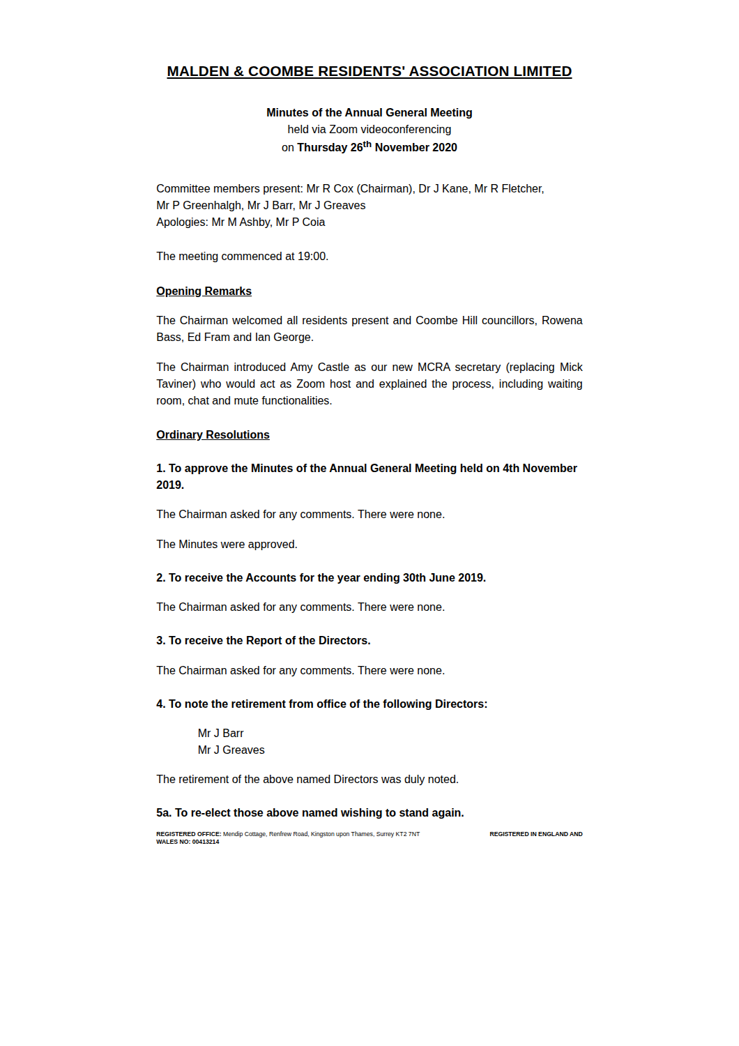MALDEN & COOMBE RESIDENTS' ASSOCIATION LIMITED
Minutes of the Annual General Meeting
held via Zoom videoconferencing
on Thursday 26th November 2020
Committee members present: Mr R Cox (Chairman), Dr J Kane, Mr R Fletcher,
Mr P Greenhalgh, Mr J Barr, Mr J Greaves
Apologies: Mr M Ashby, Mr P Coia
The meeting commenced at 19:00.
Opening Remarks
The Chairman welcomed all residents present and Coombe Hill councillors, Rowena Bass, Ed Fram and Ian George.
The Chairman introduced Amy Castle as our new MCRA secretary (replacing Mick Taviner) who would act as Zoom host and explained the process, including waiting room, chat and mute functionalities.
Ordinary Resolutions
1. To approve the Minutes of the Annual General Meeting held on 4th November 2019.
The Chairman asked for any comments. There were none.
The Minutes were approved.
2. To receive the Accounts for the year ending 30th June 2019.
The Chairman asked for any comments. There were none.
3. To receive the Report of the Directors.
The Chairman asked for any comments. There were none.
4. To note the retirement from office of the following Directors:
Mr J Barr
Mr J Greaves
The retirement of the above named Directors was duly noted.
5a. To re-elect those above named wishing to stand again.
REGISTERED OFFICE: Mendip Cottage, Renfrew Road, Kingston upon Thames, Surrey KT2 7NT
REGISTERED IN ENGLAND AND
WALES NO: 00413214